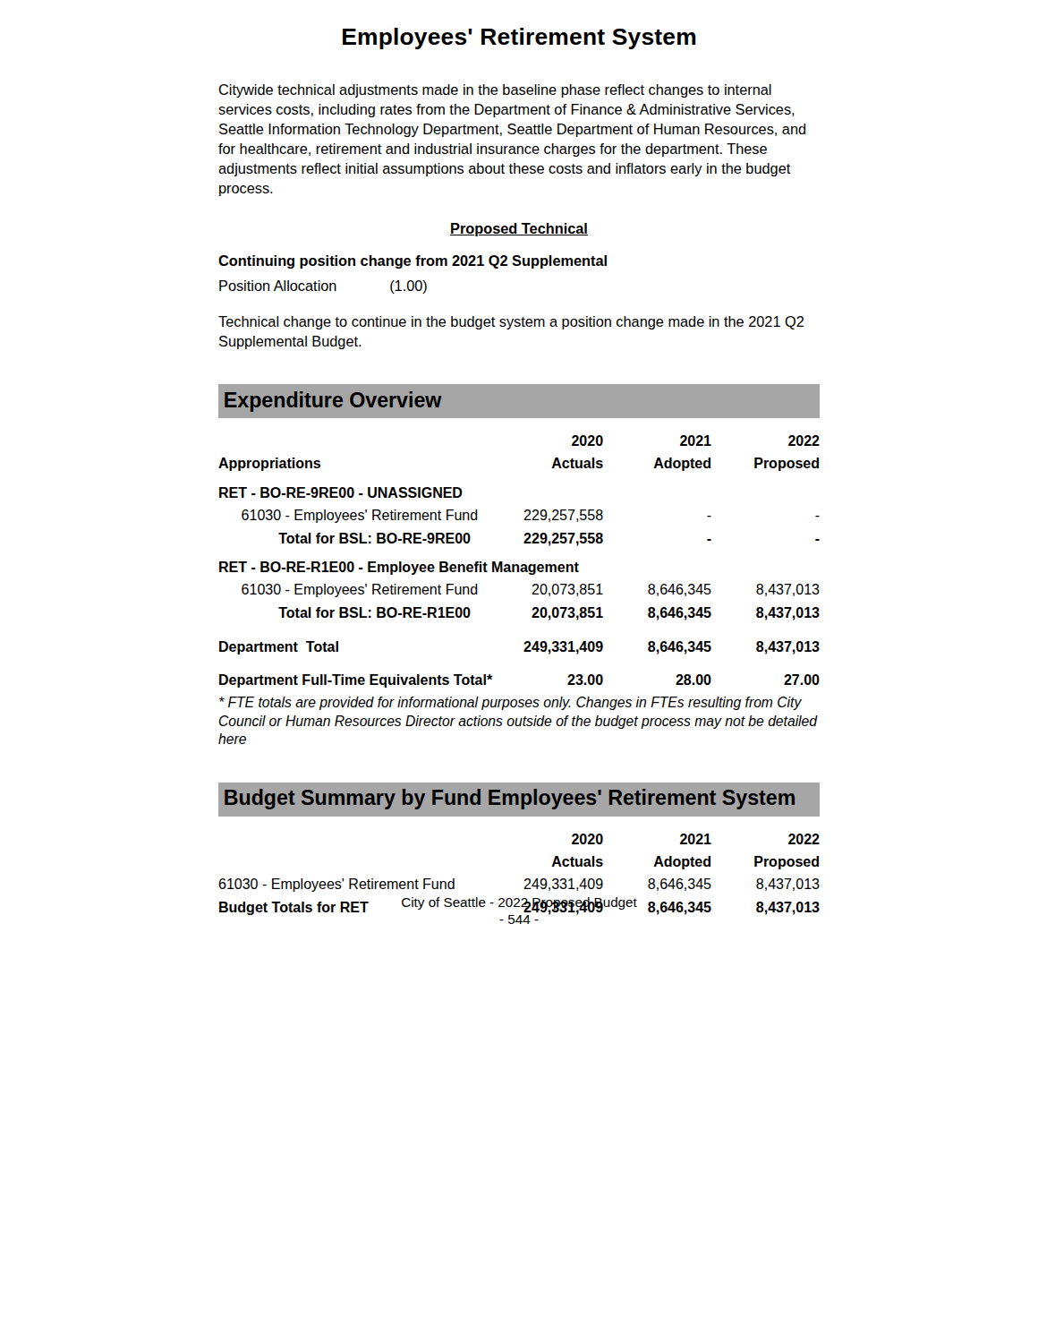Employees' Retirement System
Citywide technical adjustments made in the baseline phase reflect changes to internal services costs, including rates from the Department of Finance & Administrative Services, Seattle Information Technology Department, Seattle Department of Human Resources, and for healthcare, retirement and industrial insurance charges for the department. These adjustments reflect initial assumptions about these costs and inflators early in the budget process.
Proposed Technical
Continuing position change from 2021 Q2 Supplemental
Position Allocation (1.00)
Technical change to continue in the budget system a position change made in the 2021 Q2 Supplemental Budget.
Expenditure Overview
| | 2020 | 2021 | 2022 |
| --- | --- | --- | --- |
| Appropriations | Actuals | Adopted | Proposed |
| RET - BO-RE-9RE00 - UNASSIGNED |
| 61030 - Employees' Retirement Fund | 229,257,558 | - | - |
| Total for BSL: BO-RE-9RE00 | 229,257,558 | - | - |
| RET - BO-RE-R1E00 - Employee Benefit Management |
| 61030 - Employees' Retirement Fund | 20,073,851 | 8,646,345 | 8,437,013 |
| Total for BSL: BO-RE-R1E00 | 20,073,851 | 8,646,345 | 8,437,013 |
| Department Total | 249,331,409 | 8,646,345 | 8,437,013 |
| Department Full-Time Equivalents Total* | 23.00 | 28.00 | 27.00 |
* FTE totals are provided for informational purposes only. Changes in FTEs resulting from City Council or Human Resources Director actions outside of the budget process may not be detailed here
Budget Summary by Fund Employees' Retirement System
| | 2020 | 2021 | 2022 |
| --- | --- | --- | --- |
| | Actuals | Adopted | Proposed |
| 61030 - Employees' Retirement Fund | 249,331,409 | 8,646,345 | 8,437,013 |
| Budget Totals for RET | 249,331,409 | 8,646,345 | 8,437,013 |
City of Seattle - 2022 Proposed Budget
- 544 -